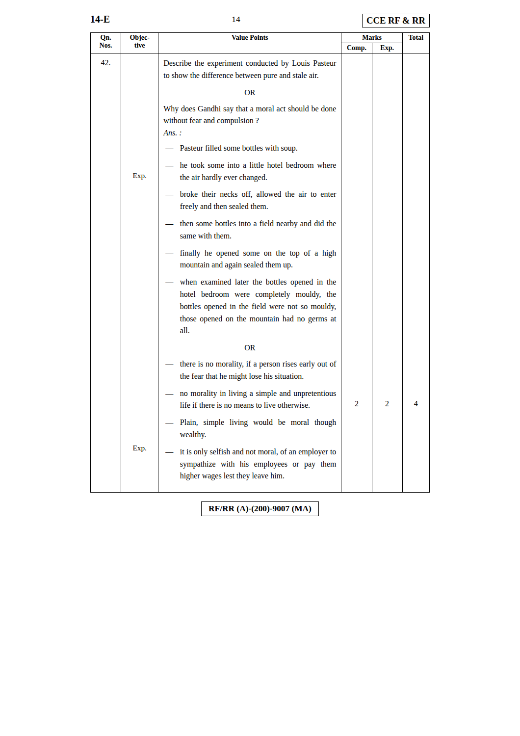14-E
14
CCE RF & RR
| Qn. Nos. | Objec- tive | Value Points | Marks | Total |
| --- | --- | --- | --- | --- |
| Comp. | Exp. |
| 42. | Exp. Exp. | Describe the experiment conducted by Louis Pasteur to show the difference between pure and stale air. OR Why does Gandhi say that a moral act should be done without fear and compulsion ? Ans. : Pasteur filled some bottles with soup. he took some into a little hotel bedroom where the air hardly ever changed. broke their necks off, allowed the air to enter freely and then sealed them. then some bottles into a field nearby and did the same with them. finally he opened some on the top of a high mountain and again sealed them up. when examined later the bottles opened in the hotel bedroom were completely mouldy, the bottles opened in the field were not so mouldy, those opened on the mountain had no germs at all. OR there is no morality, if a person rises early out of the fear that he might lose his situation. no morality in living a simple and unpretentious life if there is no means to live otherwise. Plain, simple living would be moral though wealthy. it is only selfish and not moral, of an employer to sympathize with his employees or pay them higher wages lest they leave him. | 2 | 2 | 4 |
RF/RR (A)-(200)-9007 (MA)